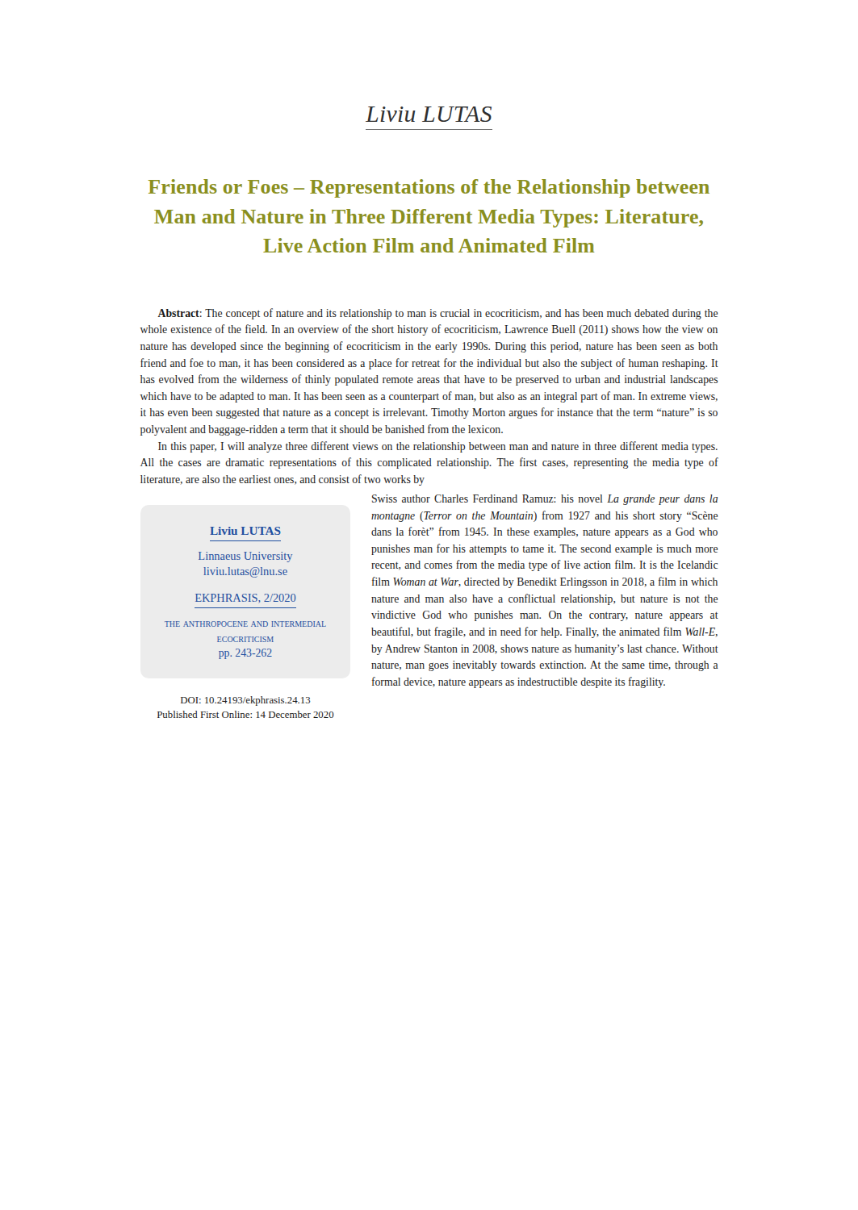Liviu LUTAS
Friends or Foes – Representations of the Relationship between Man and Nature in Three Different Media Types: Literature, Live Action Film and Animated Film
Abstract: The concept of nature and its relationship to man is crucial in ecocriticism, and has been much debated during the whole existence of the field. In an overview of the short history of ecocriticism, Lawrence Buell (2011) shows how the view on nature has developed since the beginning of ecocriticism in the early 1990s. During this period, nature has been seen as both friend and foe to man, it has been considered as a place for retreat for the individual but also the subject of human reshaping. It has evolved from the wilderness of thinly populated remote areas that have to be preserved to urban and industrial landscapes which have to be adapted to man. It has been seen as a counterpart of man, but also as an integral part of man. In extreme views, it has even been suggested that nature as a concept is irrelevant. Timothy Morton argues for instance that the term “nature” is so polyvalent and baggage-ridden a term that it should be banished from the lexicon.
In this paper, I will analyze three different views on the relationship between man and nature in three different media types. All the cases are dramatic representations of this complicated relationship. The first cases, representing the media type of literature, are also the earliest ones, and consist of two works by
Liviu LUTAS
Linnaeus University
liviu.lutas@lnu.se
EKPHRASIS, 2/2020
The Anthropocene and Intermedial Ecocriticism
pp. 243-262
DOI: 10.24193/ekphrasis.24.13
Published First Online: 14 December 2020
Swiss author Charles Ferdinand Ramuz: his novel La grande peur dans la montagne (Terror on the Mountain) from 1927 and his short story “Scène dans la forèt” from 1945. In these examples, nature appears as a God who punishes man for his attempts to tame it. The second example is much more recent, and comes from the media type of live action film. It is the Icelandic film Woman at War, directed by Benedikt Erlingsson in 2018, a film in which nature and man also have a conflictual relationship, but nature is not the vindictive God who punishes man. On the contrary, nature appears at beautiful, but fragile, and in need for help. Finally, the animated film Wall-E, by Andrew Stanton in 2008, shows nature as humanity’s last chance. Without nature, man goes inevitably towards extinction. At the same time, through a formal device, nature appears as indestructible despite its fragility.